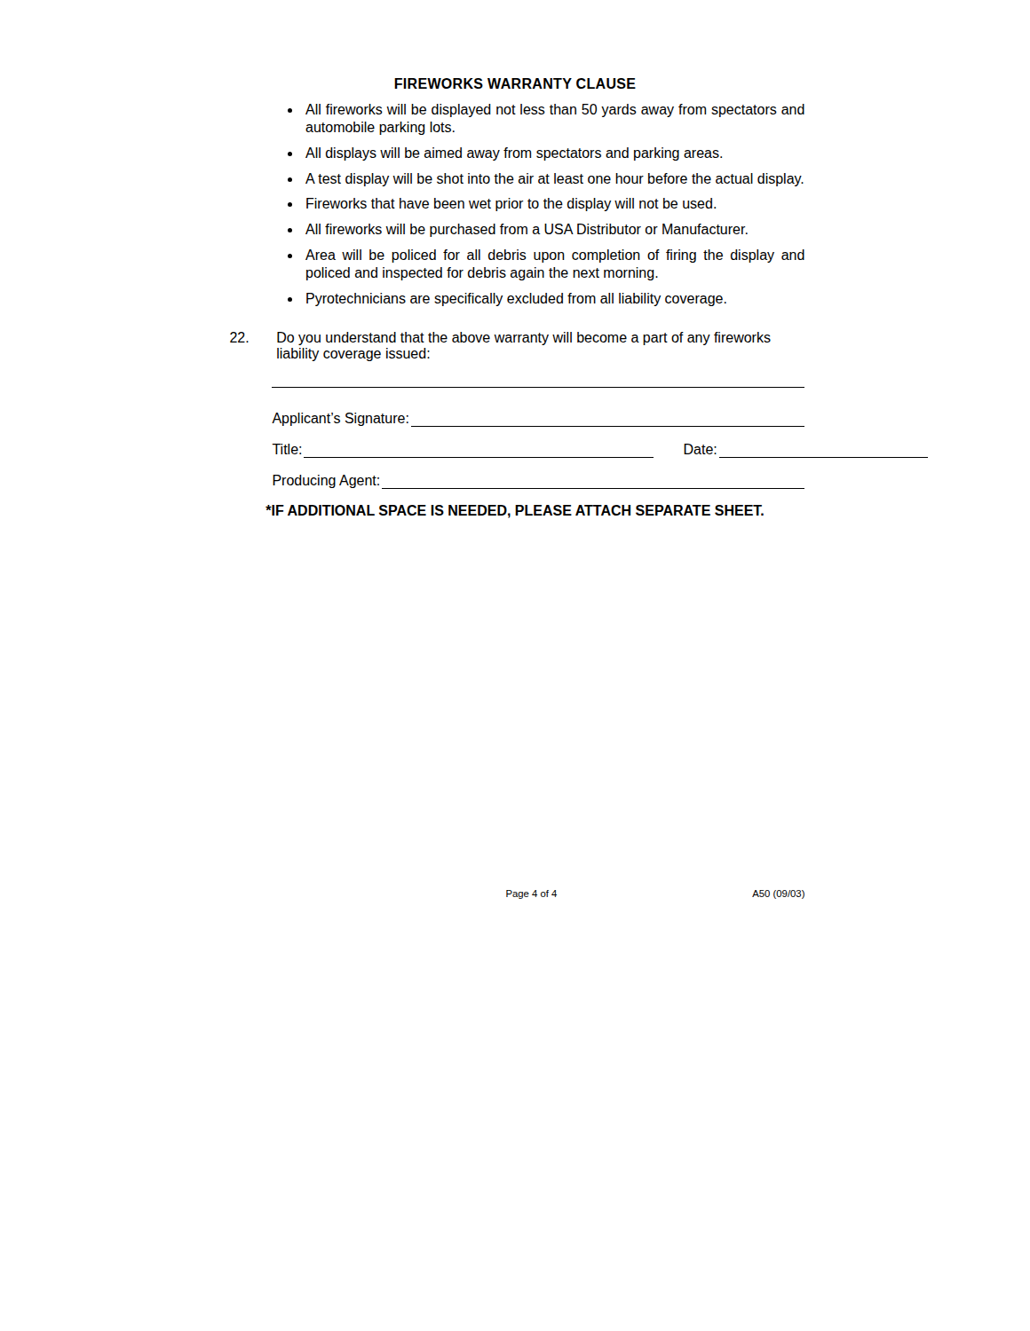FIREWORKS WARRANTY CLAUSE
All fireworks will be displayed not less than 50 yards away from spectators and automobile parking lots.
All displays will be aimed away from spectators and parking areas.
A test display will be shot into the air at least one hour before the actual display.
Fireworks that have been wet prior to the display will not be used.
All fireworks will be purchased from a USA Distributor or Manufacturer.
Area will be policed for all debris upon completion of firing the display and policed and inspected for debris again the next morning.
Pyrotechnicians are specifically excluded from all liability coverage.
22.
Do you understand that the above warranty will become a part of any fireworks liability coverage issued:
Applicant’s Signature:
Title: Date:
Producing Agent:
*IF ADDITIONAL SPACE IS NEEDED, PLEASE ATTACH SEPARATE SHEET.
Page 4 of 4
A50 (09/03)